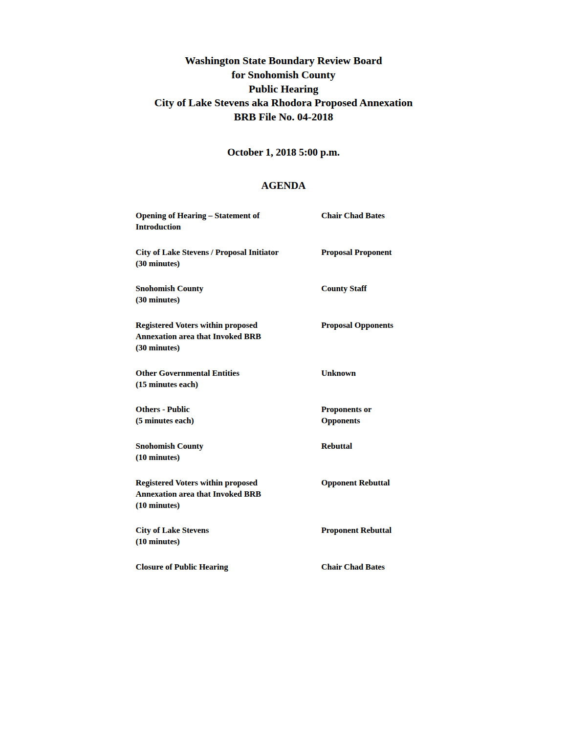Washington State Boundary Review Board for Snohomish County Public Hearing City of Lake Stevens aka Rhodora Proposed Annexation BRB File No. 04-2018
October 1, 2018 5:00 p.m.
AGENDA
| Opening of Hearing – Statement of Introduction | Chair Chad Bates |
| City of Lake Stevens / Proposal Initiator (30 minutes) | Proposal Proponent |
| Snohomish County (30 minutes) | County Staff |
| Registered Voters within proposed Annexation area that Invoked BRB (30 minutes) | Proposal Opponents |
| Other Governmental Entities (15 minutes each) | Unknown |
| Others - Public (5 minutes each) | Proponents or Opponents |
| Snohomish County (10 minutes) | Rebuttal |
| Registered Voters within proposed Annexation area that Invoked BRB (10 minutes) | Opponent Rebuttal |
| City of Lake Stevens (10 minutes) | Proponent Rebuttal |
| Closure of Public Hearing | Chair Chad Bates |